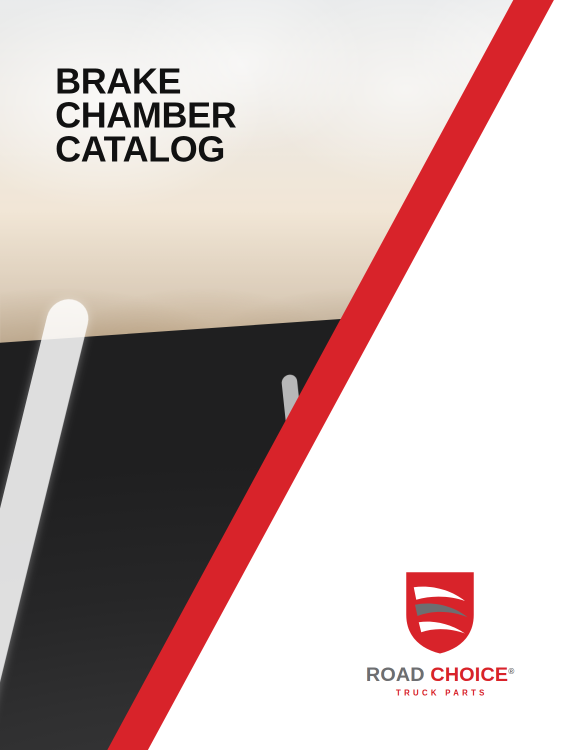Brake Chamber Catalog
ROAD CHOICE®
Truck Parts